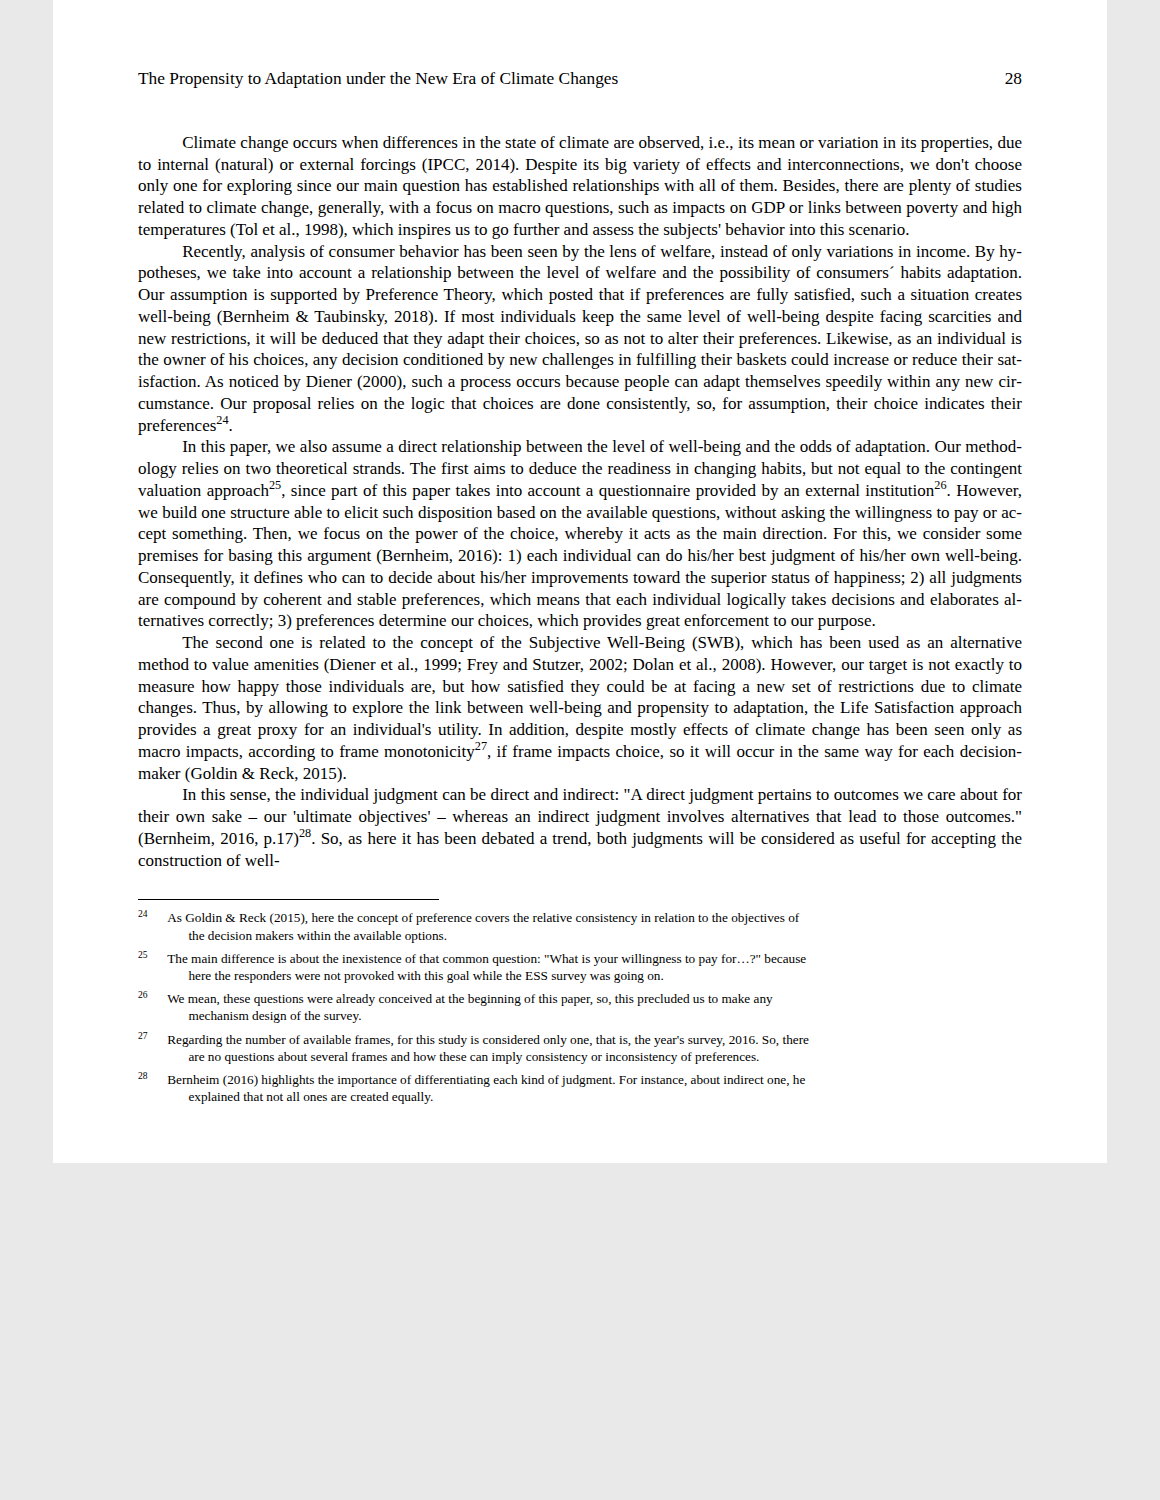The Propensity to Adaptation under the New Era of Climate Changes 28
Climate change occurs when differences in the state of climate are observed, i.e., its mean or variation in its properties, due to internal (natural) or external forcings (IPCC, 2014). Despite its big variety of effects and interconnections, we don't choose only one for exploring since our main question has established relationships with all of them. Besides, there are plenty of studies related to climate change, generally, with a focus on macro questions, such as impacts on GDP or links between poverty and high temperatures (Tol et al., 1998), which inspires us to go further and assess the subjects' behavior into this scenario.
Recently, analysis of consumer behavior has been seen by the lens of welfare, instead of only variations in income. By hypotheses, we take into account a relationship between the level of welfare and the possibility of consumers´ habits adaptation. Our assumption is supported by Preference Theory, which posted that if preferences are fully satisfied, such a situation creates well-being (Bernheim & Taubinsky, 2018). If most individuals keep the same level of well-being despite facing scarcities and new restrictions, it will be deduced that they adapt their choices, so as not to alter their preferences. Likewise, as an individual is the owner of his choices, any decision conditioned by new challenges in fulfilling their baskets could increase or reduce their satisfaction. As noticed by Diener (2000), such a process occurs because people can adapt themselves speedily within any new circumstance. Our proposal relies on the logic that choices are done consistently, so, for assumption, their choice indicates their preferences24.
In this paper, we also assume a direct relationship between the level of well-being and the odds of adaptation. Our methodology relies on two theoretical strands. The first aims to deduce the readiness in changing habits, but not equal to the contingent valuation approach25, since part of this paper takes into account a questionnaire provided by an external institution26. However, we build one structure able to elicit such disposition based on the available questions, without asking the willingness to pay or accept something. Then, we focus on the power of the choice, whereby it acts as the main direction. For this, we consider some premises for basing this argument (Bernheim, 2016): 1) each individual can do his/her best judgment of his/her own well-being. Consequently, it defines who can to decide about his/her improvements toward the superior status of happiness; 2) all judgments are compound by coherent and stable preferences, which means that each individual logically takes decisions and elaborates alternatives correctly; 3) preferences determine our choices, which provides great enforcement to our purpose.
The second one is related to the concept of the Subjective Well-Being (SWB), which has been used as an alternative method to value amenities (Diener et al., 1999; Frey and Stutzer, 2002; Dolan et al., 2008). However, our target is not exactly to measure how happy those individuals are, but how satisfied they could be at facing a new set of restrictions due to climate changes. Thus, by allowing to explore the link between well-being and propensity to adaptation, the Life Satisfaction approach provides a great proxy for an individual's utility. In addition, despite mostly effects of climate change has been seen only as macro impacts, according to frame monotonicity27, if frame impacts choice, so it will occur in the same way for each decision-maker (Goldin & Reck, 2015).
In this sense, the individual judgment can be direct and indirect: "A direct judgment pertains to outcomes we care about for their own sake – our 'ultimate objectives' – whereas an indirect judgment involves alternatives that lead to those outcomes." (Bernheim, 2016, p.17)28. So, as here it has been debated a trend, both judgments will be considered as useful for accepting the construction of well-
24 As Goldin & Reck (2015), here the concept of preference covers the relative consistency in relation to the objectives of the decision makers within the available options.
25 The main difference is about the inexistence of that common question: "What is your willingness to pay for…?" because here the responders were not provoked with this goal while the ESS survey was going on.
26 We mean, these questions were already conceived at the beginning of this paper, so, this precluded us to make any mechanism design of the survey.
27 Regarding the number of available frames, for this study is considered only one, that is, the year's survey, 2016. So, there are no questions about several frames and how these can imply consistency or inconsistency of preferences.
28 Bernheim (2016) highlights the importance of differentiating each kind of judgment. For instance, about indirect one, he explained that not all ones are created equally.